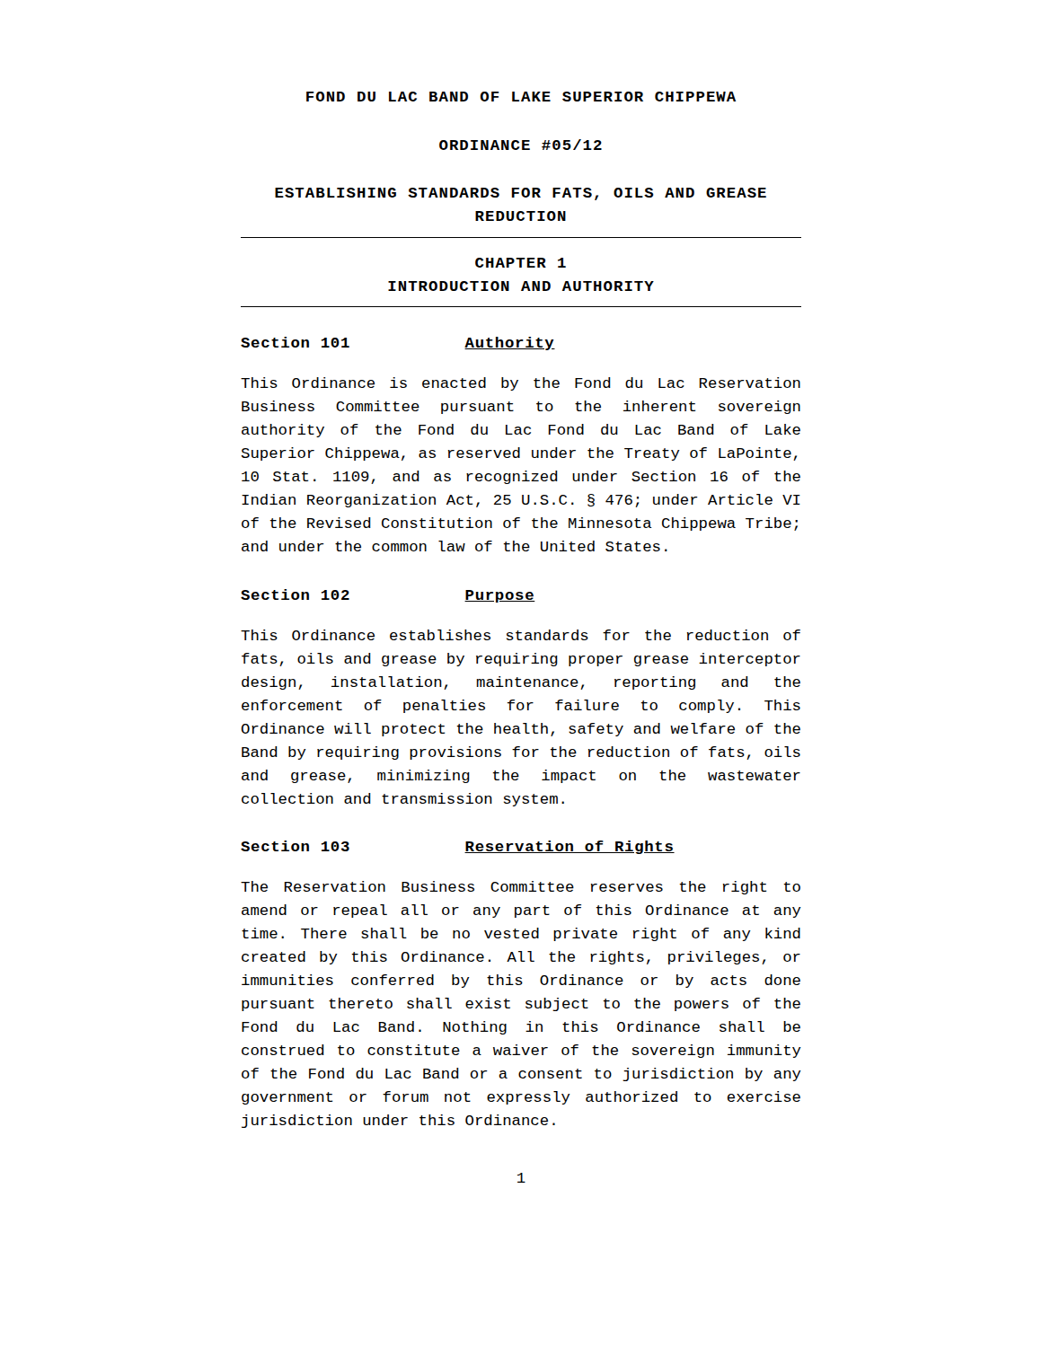FOND DU LAC BAND OF LAKE SUPERIOR CHIPPEWA
ORDINANCE #05/12
ESTABLISHING STANDARDS FOR FATS, OILS AND GREASE REDUCTION
CHAPTER 1 INTRODUCTION AND AUTHORITY
Section 101 Authority
This Ordinance is enacted by the Fond du Lac Reservation Business Committee pursuant to the inherent sovereign authority of the Fond du Lac Fond du Lac Band of Lake Superior Chippewa, as reserved under the Treaty of LaPointe, 10 Stat. 1109, and as recognized under Section 16 of the Indian Reorganization Act, 25 U.S.C. § 476; under Article VI of the Revised Constitution of the Minnesota Chippewa Tribe; and under the common law of the United States.
Section 102 Purpose
This Ordinance establishes standards for the reduction of fats, oils and grease by requiring proper grease interceptor design, installation, maintenance, reporting and the enforcement of penalties for failure to comply. This Ordinance will protect the health, safety and welfare of the Band by requiring provisions for the reduction of fats, oils and grease, minimizing the impact on the wastewater collection and transmission system.
Section 103 Reservation of Rights
The Reservation Business Committee reserves the right to amend or repeal all or any part of this Ordinance at any time. There shall be no vested private right of any kind created by this Ordinance. All the rights, privileges, or immunities conferred by this Ordinance or by acts done pursuant thereto shall exist subject to the powers of the Fond du Lac Band. Nothing in this Ordinance shall be construed to constitute a waiver of the sovereign immunity of the Fond du Lac Band or a consent to jurisdiction by any government or forum not expressly authorized to exercise jurisdiction under this Ordinance.
1